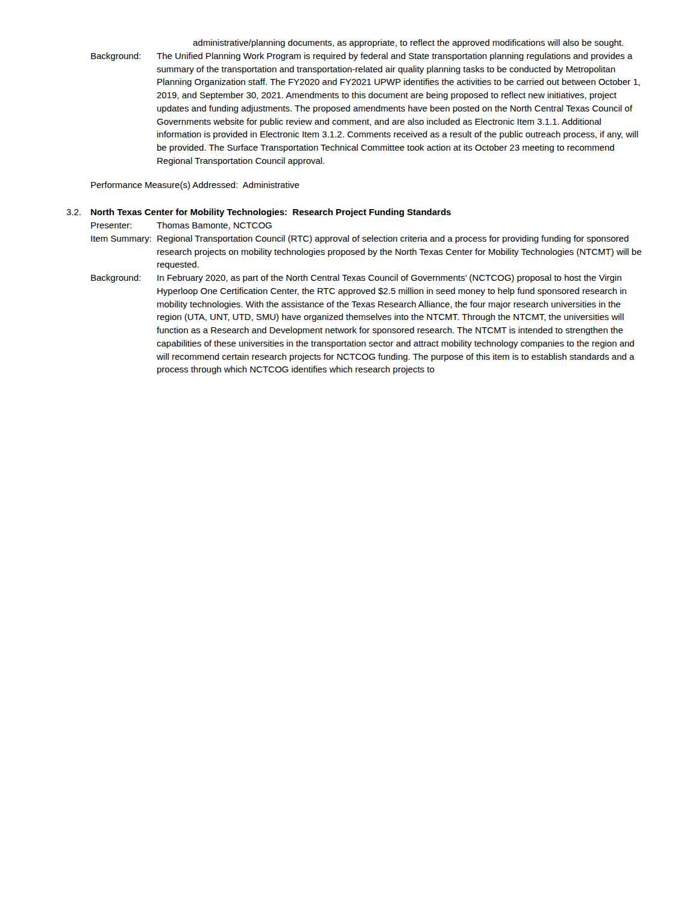administrative/planning documents, as appropriate, to reflect the approved modifications will also be sought.
Background:
The Unified Planning Work Program is required by federal and State transportation planning regulations and provides a summary of the transportation and transportation-related air quality planning tasks to be conducted by Metropolitan Planning Organization staff. The FY2020 and FY2021 UPWP identifies the activities to be carried out between October 1, 2019, and September 30, 2021. Amendments to this document are being proposed to reflect new initiatives, project updates and funding adjustments. The proposed amendments have been posted on the North Central Texas Council of Governments website for public review and comment, and are also included as Electronic Item 3.1.1. Additional information is provided in Electronic Item 3.1.2. Comments received as a result of the public outreach process, if any, will be provided. The Surface Transportation Technical Committee took action at its October 23 meeting to recommend Regional Transportation Council approval.
Performance Measure(s) Addressed: Administrative
3.2.
North Texas Center for Mobility Technologies: Research Project Funding Standards
Presenter:
Thomas Bamonte, NCTCOG
Item Summary:
Regional Transportation Council (RTC) approval of selection criteria and a process for providing funding for sponsored research projects on mobility technologies proposed by the North Texas Center for Mobility Technologies (NTCMT) will be requested.
Background:
In February 2020, as part of the North Central Texas Council of Governments’ (NCTCOG) proposal to host the Virgin Hyperloop One Certification Center, the RTC approved $2.5 million in seed money to help fund sponsored research in mobility technologies. With the assistance of the Texas Research Alliance, the four major research universities in the region (UTA, UNT, UTD, SMU) have organized themselves into the NTCMT. Through the NTCMT, the universities will function as a Research and Development network for sponsored research. The NTCMT is intended to strengthen the capabilities of these universities in the transportation sector and attract mobility technology companies to the region and will recommend certain research projects for NCTCOG funding. The purpose of this item is to establish standards and a process through which NCTCOG identifies which research projects to